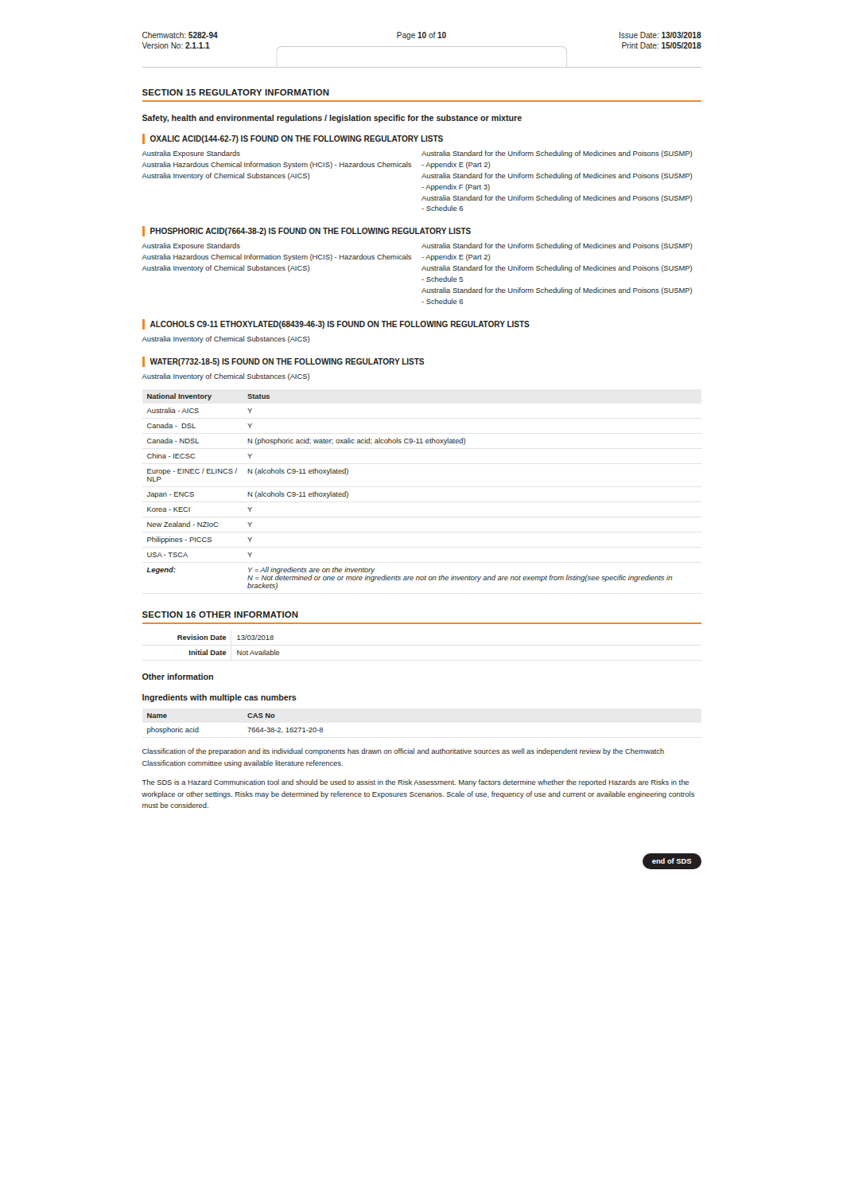Chemwatch: 5282-94
Version No: 2.1.1.1
Page 10 of 10
DUST-OFF (FALLOUT REMOVER)
Issue Date: 13/03/2018
Print Date: 15/05/2018
SECTION 15 REGULATORY INFORMATION
Safety, health and environmental regulations / legislation specific for the substance or mixture
OXALIC ACID(144-62-7) IS FOUND ON THE FOLLOWING REGULATORY LISTS
Australia Exposure Standards
Australia Hazardous Chemical Information System (HCIS) - Hazardous Chemicals
Australia Inventory of Chemical Substances (AICS)
Australia Standard for the Uniform Scheduling of Medicines and Poisons (SUSMP) - Appendix E (Part 2)
Australia Standard for the Uniform Scheduling of Medicines and Poisons (SUSMP) - Appendix F (Part 3)
Australia Standard for the Uniform Scheduling of Medicines and Poisons (SUSMP) - Schedule 6
PHOSPHORIC ACID(7664-38-2) IS FOUND ON THE FOLLOWING REGULATORY LISTS
Australia Exposure Standards
Australia Hazardous Chemical Information System (HCIS) - Hazardous Chemicals
Australia Inventory of Chemical Substances (AICS)
Australia Standard for the Uniform Scheduling of Medicines and Poisons (SUSMP) - Appendix E (Part 2)
Australia Standard for the Uniform Scheduling of Medicines and Poisons (SUSMP) - Schedule 5
Australia Standard for the Uniform Scheduling of Medicines and Poisons (SUSMP) - Schedule 6
ALCOHOLS C9-11 ETHOXYLATED(68439-46-3) IS FOUND ON THE FOLLOWING REGULATORY LISTS
Australia Inventory of Chemical Substances (AICS)
WATER(7732-18-5) IS FOUND ON THE FOLLOWING REGULATORY LISTS
Australia Inventory of Chemical Substances (AICS)
| National Inventory | Status |
| --- | --- |
| Australia - AICS | Y |
| Canada - DSL | Y |
| Canada - NDSL | N (phosphoric acid; water; oxalic acid; alcohols C9-11 ethoxylated) |
| China - IECSC | Y |
| Europe - EINEC / ELINCS / NLP | N (alcohols C9-11 ethoxylated) |
| Japan - ENCS | N (alcohols C9-11 ethoxylated) |
| Korea - KECI | Y |
| New Zealand - NZIoC | Y |
| Philippines - PICCS | Y |
| USA - TSCA | Y |
| Legend: | Y = All ingredients are on the inventory N = Not determined or one or more ingredients are not on the inventory and are not exempt from listing(see specific ingredients in brackets) |
SECTION 16 OTHER INFORMATION
| Revision Date | 13/03/2018 |
| Initial Date | Not Available |
Other information
Ingredients with multiple cas numbers
| Name | CAS No |
| --- | --- |
| phosphoric acid | 7664-38-2, 16271-20-8 |
Classification of the preparation and its individual components has drawn on official and authoritative sources as well as independent review by the Chemwatch Classification committee using available literature references.
The SDS is a Hazard Communication tool and should be used to assist in the Risk Assessment. Many factors determine whether the reported Hazards are Risks in the workplace or other settings. Risks may be determined by reference to Exposures Scenarios. Scale of use, frequency of use and current or available engineering controls must be considered.
end of SDS